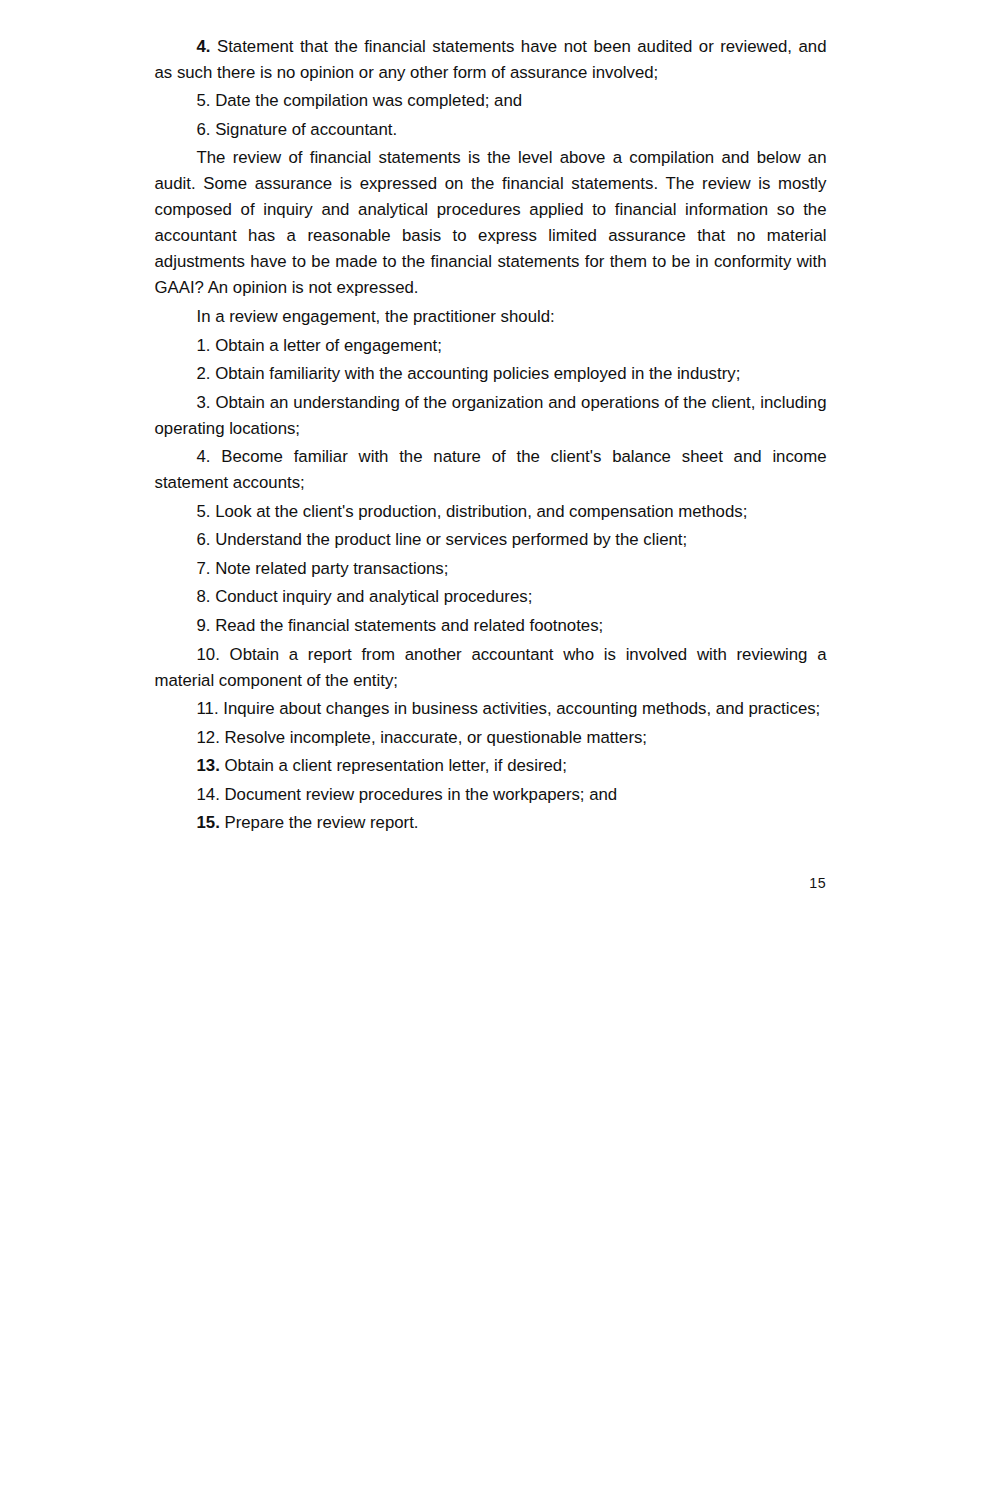4. Statement that the financial statements have not been audited or reviewed, and as such there is no opinion or any other form of assurance involved;
5. Date the compilation was completed; and
6. Signature of accountant.
The review of financial statements is the level above a compilation and below an audit. Some assurance is expressed on the financial statements. The review is mostly composed of inquiry and analytical procedures applied to financial information so the accountant has a reasonable basis to express limited assurance that no material adjustments have to be made to the financial statements for them to be in conformity with GAAI? An opinion is not expressed.
In a review engagement, the practitioner should:
1. Obtain a letter of engagement;
2. Obtain familiarity with the accounting policies employed in the industry;
3. Obtain an understanding of the organization and operations of the client, including operating locations;
4. Become familiar with the nature of the client's balance sheet and income statement accounts;
5. Look at the client's production, distribution, and compensation methods;
6. Understand the product line or services performed by the client;
7. Note related party transactions;
8. Conduct inquiry and analytical procedures;
9. Read the financial statements and related footnotes;
10. Obtain a report from another accountant who is involved with reviewing a material component of the entity;
11. Inquire about changes in business activities, accounting methods, and practices;
12. Resolve incomplete, inaccurate, or questionable matters;
13. Obtain a client representation letter, if desired;
14. Document review procedures in the workpapers; and
15. Prepare the review report.
15